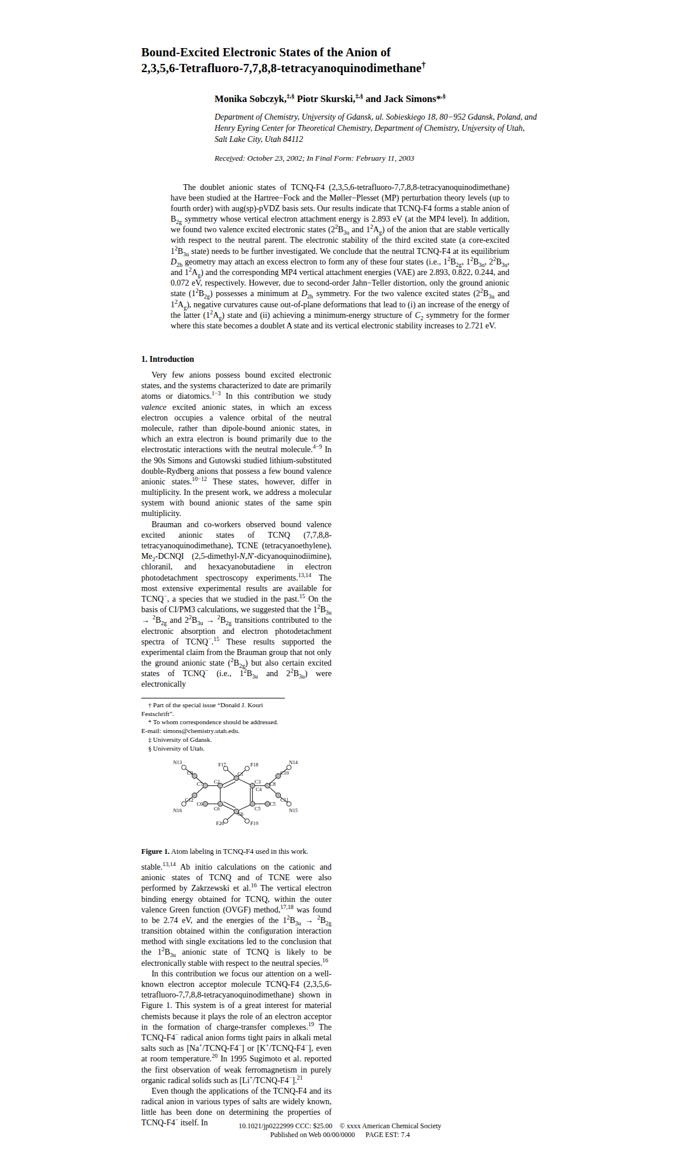Bound-Excited Electronic States of the Anion of
2,3,5,6-Tetrafluoro-7,7,8,8-tetracyanoquinodimethane†
Monika Sobczyk,‡,§ Piotr Skurski,‡,§ and Jack Simons*,§
Department of Chemistry, Uni̲versity of Gdansk, ul. Sobieskiego 18, 80−952 Gdansk, Poland, and
Henry Eyring Center for Theoretical Chemistry, Department of Chemistry, Uni̲versity of Utah,
Salt Lake City, Utah 84112
Recei̲ved: October 23, 2002; In Final Form: February 11, 2003
The doublet anionic states of TCNQ-F4 (2,3,5,6-tetrafluoro-7,7,8,8-tetracyanoquinodimethane) have been studied at the Hartree−Fock and the Møller−Plesset (MP) perturbation theory levels (up to fourth order) with aug(sp)-pVDZ basis sets. Our results indicate that TCNQ-F4 forms a stable anion of B2g symmetry whose vertical electron attachment energy is 2.893 eV (at the MP4 level). In addition, we found two valence excited electronic states (22B3u and 12Ag) of the anion that are stable vertically with respect to the neutral parent. The electronic stability of the third excited state (a core-excited 12B3u state) needs to be further investigated. We conclude that the neutral TCNQ-F4 at its equilibrium D2h geometry may attach an excess electron to form any of these four states (i.e., 12B2g, 12B3u, 22B3u, and 12Ag) and the corresponding MP4 vertical attachment energies (VAE) are 2.893, 0.822, 0.244, and 0.072 eV, respectively. However, due to second-order Jahn−Teller distortion, only the ground anionic state (12B2g) possesses a minimum at D2h symmetry. For the two valence excited states (22B3u and 12Ag), negative curvatures cause out-of-plane deformations that lead to (i) an increase of the energy of the latter (12Ag) state and (ii) achieving a minimum-energy structure of C2 symmetry for the former where this state becomes a doublet A state and its vertical electronic stability increases to 2.721 eV.
1. Introduction
Very few anions possess bound excited electronic states, and the systems characterized to date are primarily atoms or diatomics.1−3 In this contribution we study valence excited anionic states, in which an excess electron occupies a valence orbital of the neutral molecule, rather than dipole-bound anionic states, in which an extra electron is bound primarily due to the electrostatic interactions with the neutral molecule.4−9 In the 90s Simons and Gutowski studied lithium-substituted double-Rydberg anions that possess a few bound valence anionic states.10−12 These states, however, differ in multiplicity. In the present work, we address a molecular system with bound anionic states of the same spin multiplicity.
Brauman and co-workers observed bound valence excited anionic states of TCNQ (7,7,8,8-tetracyanoquinodimethane), TCNE (tetracyanoethylene), Me2-DCNQI (2,5-dimethyl-N,N′-dicyanoquinodiimine), chloranil, and hexacyanobutadiene in electron photodetachment spectroscopy experiments.13,14 The most extensive experimental results are available for TCNQ−, a species that we studied in the past.15 On the basis of CI/PM3 calculations, we suggested that the 12B3u → 2B2g and 22B3u → 2B2g transitions contributed to the electronic absorption and electron photodetachment spectra of TCNQ−.15 These results supported the experimental claim from the Brauman group that not only the ground anionic state (2B2g) but also certain excited states of TCNQ− (i.e., 12B3u and 22B3u) were electronically
† Part of the special issue “Donald J. Kouri Festschrift”.
* To whom correspondence should be addressed. E-mail: simons@chemistry.utah.edu.
‡ University of Gdansk.
§ University of Utah.
N13 N14 N16 N15 C9 C12 C10 C11 C7 C6 C8 C5 C2 C6 C1 C6 C3 C5 F17 F18 F20 F19 C4
Figure 1. Atom labeling in TCNQ-F4 used in this work.
stable.13,14 Ab initio calculations on the cationic and anionic states of TCNQ and of TCNE were also performed by Zakrzewski et al.16 The vertical electron binding energy obtained for TCNQ, within the outer valence Green function (OVGF) method,17,18 was found to be 2.74 eV, and the energies of the 12B3u → 2B2g transition obtained within the configuration interaction method with single excitations led to the conclusion that the 12B3u anionic state of TCNQ is likely to be electronically stable with respect to the neutral species.16
In this contribution we focus our attention on a well-known electron acceptor molecule TCNQ-F4 (2,3,5,6-tetrafluoro-7,7,8,8-tetracyanoquinodimethane) shown in Figure 1. This system is of a great interest for material chemists because it plays the role of an electron acceptor in the formation of charge-transfer complexes.19 The TCNQ-F4− radical anion forms tight pairs in alkali metal salts such as [Na+/TCNQ-F4−] or [K+/TCNQ-F4−], even at room temperature.20 In 1995 Sugimoto et al. reported the first observation of weak ferromagnetism in purely organic radical solids such as [Li+/TCNQ-F4−].21
Even though the applications of the TCNQ-F4 and its radical anion in various types of salts are widely known, little has been done on determining the properties of TCNQ-F4− itself. In
10.1021/jp0222999 CCC: $25.00 © xxxx American Chemical Society
Published on Web 00/00/0000 PAGE EST: 7.4